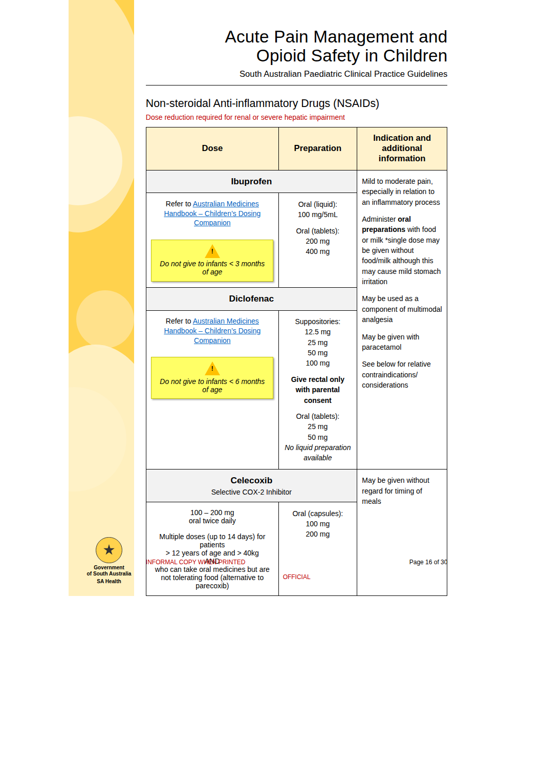Acute Pain Management and
Opioid Safety in Children
South Australian Paediatric Clinical Practice Guidelines
Non-steroidal Anti-inflammatory Drugs (NSAIDs)
Dose reduction required for renal or severe hepatic impairment
| Dose | Preparation | Indication and additional information |
| --- | --- | --- |
| Ibuprofen | Mild to moderate pain, especially in relation to an inflammatory process Administer oral preparations with food or milk *single dose may be given without food/milk although this may cause mild stomach irritation May be used as a component of multimodal analgesia May be given with paracetamol See below for relative contraindications/ considerations |
| Refer to Australian Medicines Handbook – Children’s Dosing Companion Do not give to infants < 3 months of age | Oral (liquid): 100 mg/5mL Oral (tablets): 200 mg 400 mg |
| Diclofenac |
| Refer to Australian Medicines Handbook – Children’s Dosing Companion Do not give to infants < 6 months of age | Suppositories: 12.5 mg 25 mg 50 mg 100 mg Give rectal only with parental consent Oral (tablets): 25 mg 50 mg No liquid preparation available |
| Celecoxib Selective COX-2 Inhibitor | May be given without regard for timing of meals |
| 100 – 200 mg oral twice daily Multiple doses (up to 14 days) for patients > 12 years of age and > 40kg AND who can take oral medicines but are not tolerating food (alternative to parecoxib) | Oral (capsules): 100 mg 200 mg |
INFORMAL COPY WHEN PRINTED
Page 16 of 30
OFFICIAL
Government
of South Australia
SA Health